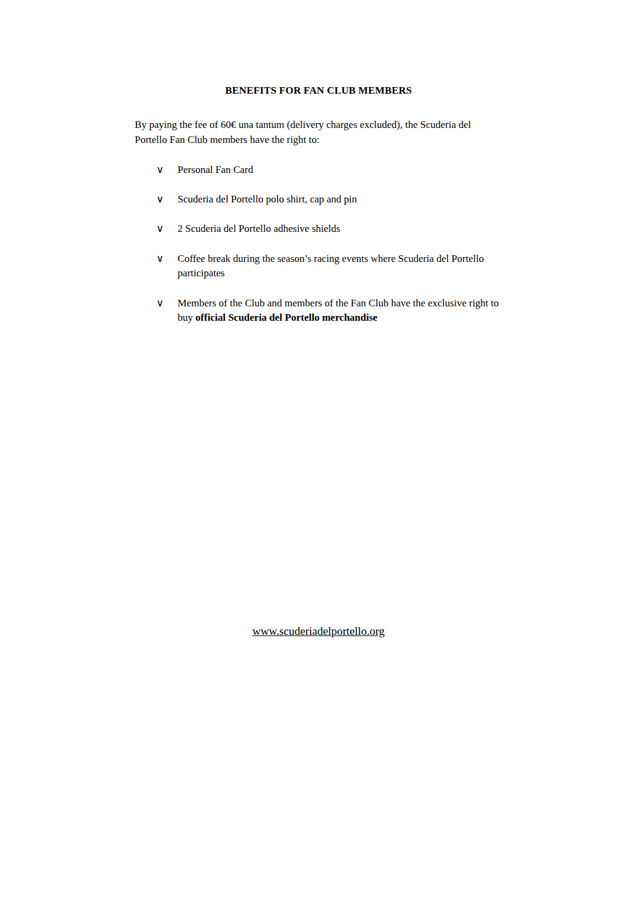BENEFITS FOR FAN CLUB MEMBERS
By paying the fee of 60€ una tantum (delivery charges excluded), the Scuderia del Portello Fan Club members have the right to:
Personal Fan Card
Scuderia del Portello polo shirt, cap and pin
2 Scuderia del Portello adhesive shields
Coffee break during the season’s racing events where Scuderia del Portello participates
Members of the Club and members of the Fan Club have the exclusive right to buy official Scuderia del Portello merchandise
www.scuderiadelportello.org